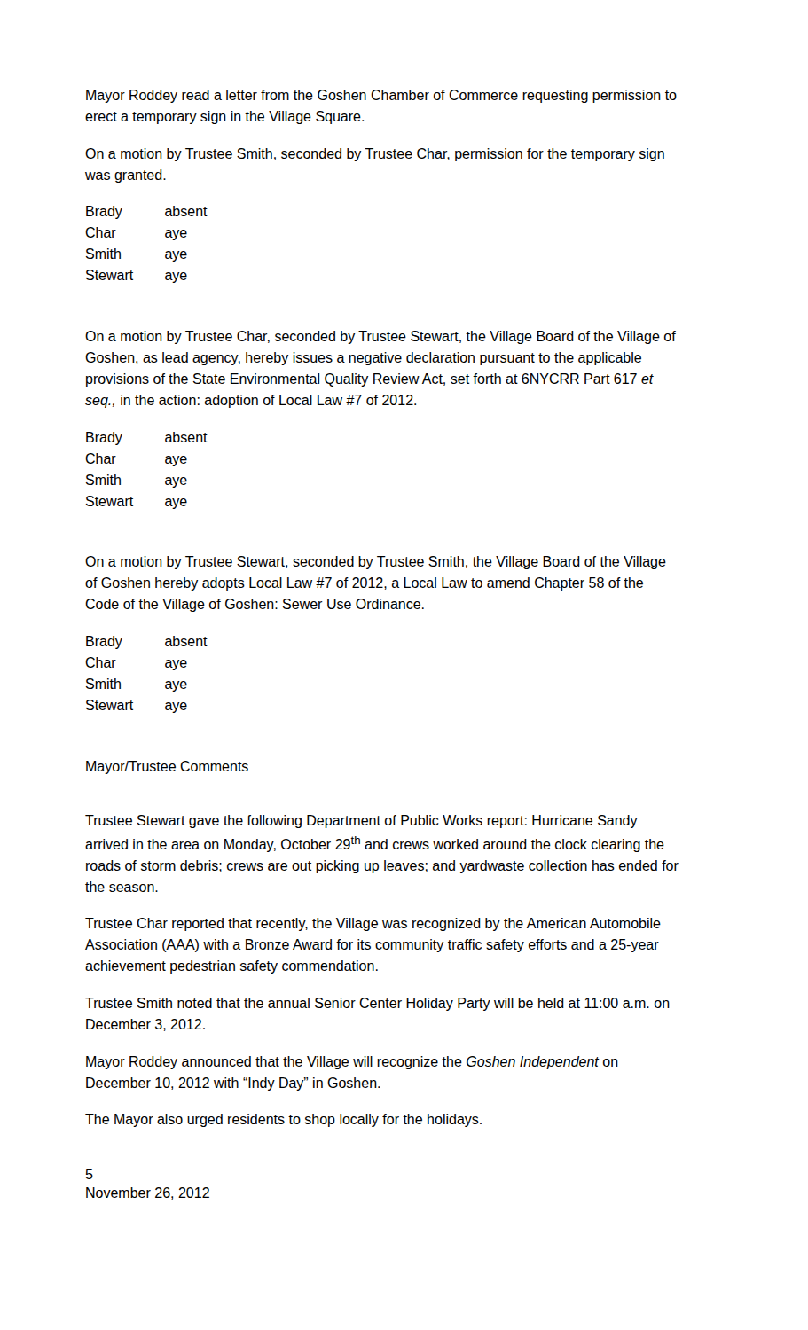Mayor Roddey read a letter from the Goshen Chamber of Commerce requesting permission to erect a temporary sign in the Village Square.
On a motion by Trustee Smith, seconded by Trustee Char, permission for the temporary sign was granted.
| Brady | absent |
| Char | aye |
| Smith | aye |
| Stewart | aye |
On a motion by Trustee Char, seconded by Trustee Stewart, the Village Board of the Village of Goshen, as lead agency, hereby issues a negative declaration pursuant to the applicable provisions of the State Environmental Quality Review Act, set forth at 6NYCRR Part 617 et seq., in the action: adoption of Local Law #7 of 2012.
| Brady | absent |
| Char | aye |
| Smith | aye |
| Stewart | aye |
On a motion by Trustee Stewart, seconded by Trustee Smith, the Village Board of the Village of Goshen hereby adopts Local Law #7 of 2012, a Local Law to amend Chapter 58 of the Code of the Village of Goshen: Sewer Use Ordinance.
| Brady | absent |
| Char | aye |
| Smith | aye |
| Stewart | aye |
Mayor/Trustee Comments
Trustee Stewart gave the following Department of Public Works report: Hurricane Sandy arrived in the area on Monday, October 29th and crews worked around the clock clearing the roads of storm debris; crews are out picking up leaves; and yardwaste collection has ended for the season.
Trustee Char reported that recently, the Village was recognized by the American Automobile Association (AAA) with a Bronze Award for its community traffic safety efforts and a 25-year achievement pedestrian safety commendation.
Trustee Smith noted that the annual Senior Center Holiday Party will be held at 11:00 a.m. on December 3, 2012.
Mayor Roddey announced that the Village will recognize the Goshen Independent on December 10, 2012 with “Indy Day” in Goshen.
The Mayor also urged residents to shop locally for the holidays.
5
November 26, 2012